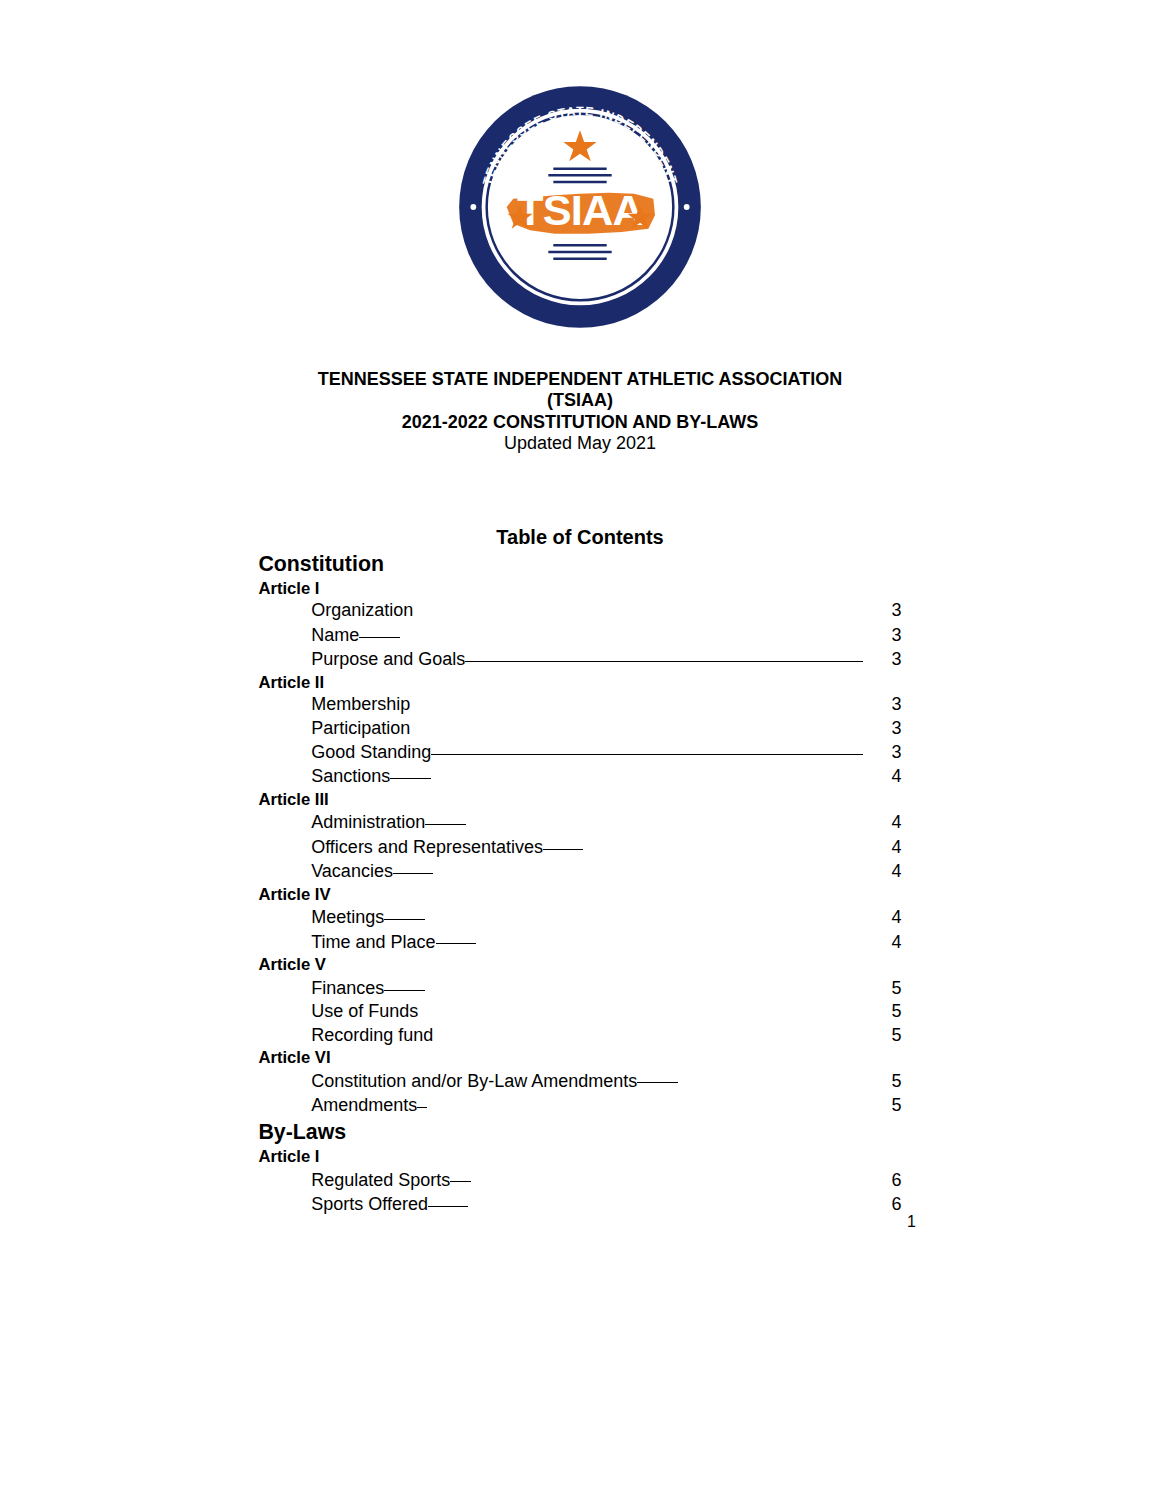TENNESSEE STATE INDEPENDENT ATHLETIC ASSOCIATION TSIAA
TENNESSEE STATE INDEPENDENT ATHLETIC ASSOCIATION
(TSIAA)
2021-2022 CONSTITUTION AND BY-LAWS
Updated May 2021
Table of Contents
Constitution
Article I
Organization 3
Name 3
Purpose and Goals 3
Article II
Membership 3
Participation 3
Good Standing 3
Sanctions 4
Article III
Administration 4
Officers and Representatives 4
Vacancies 4
Article IV
Meetings 4
Time and Place 4
Article V
Finances 5
Use of Funds 5
Recording fund 5
Article VI
Constitution and/or By-Law Amendments 5
Amendments 5
By-Laws
Article I
Regulated Sports 6
Sports Offered 6
1